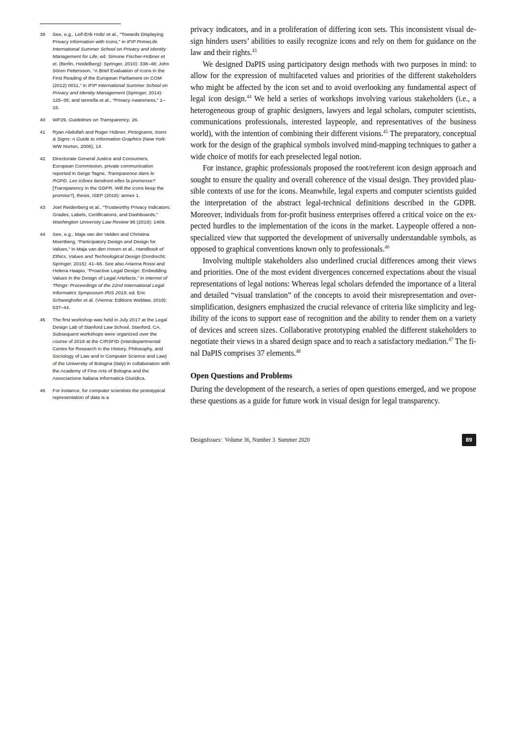39 See, e.g., Leif-Erik Holtz et al., “Towards Displaying Privacy Information with Icons,” in IFIP PrimeLife International Summer School on Privacy and Identity Management for Life, ed. Simone Fischer-Hübner et el. (Berlin, Heidelberg): Springer, 2010): 338–48; John Sören Pettersson, “A Brief Evaluation of Icons in the First Reading of the European Parliament on COM (2012) 0011,” in IFIP International Summer School on Privacy and Identity Management (Springer, 2014): 125–35; and Iannella et al., “Privacy Awareness,” 1–15.
40 WP29, Guidelines on Transparency, 26.
41 Ryan Abdullah and Roger Hübner, Pictograms, Icons & Signs: A Guide to Information Graphics (New York: WW Norton, 2006), 14.
42 Directorate General Justice and Consumers, European Commission, private communication reported in Serge Tagne, Transparence dans le RGPD. Les icônes tiendront-elles la promesse? [Transparency in the GDPR. Will the icons keep the promise?], thesis, ISEP (2018): annex 1.
43 Joel Reidenberg et al., “Trustworthy Privacy Indicators: Grades, Labels, Certifications, and Dashboards,” Washington University Law Review 96 (2019): 1409.
44 See, e.g., Maja van der Velden and Christina Moertberg, “Participatory Design and Design for Values,” in Maja van den Hoven et al., Handbook of Ethics, Values and Technological Design (Dordrecht: Springer, 2015): 41–66. See also Arianna Rossi and Helena Haapio, “Proactive Legal Design: Embedding Values in the Design of Legal Artefacts,” in Internet of Things: Proceedings of the 22nd International Legal Informatics Symposium IRIS 2019, ed. Eric Schweighofer et al. (Vienna: Editions Weblaw, 2019): 537–44.
45 The first workshop was held in July 2017 at the Legal Design Lab of Stanford Law School, Stanford, CA. Subsequent workshops were organized over the course of 2018 at the CIRSFID (Interdepartmental Centre for Research in the History, Philosophy, and Sociology of Law and in Computer Science and Law) of the University of Bologna (Italy) in collaboration with the Academy of Fine Arts of Bologna and the Associazione Italiana Informatica Giuridica.
46 For instance, for computer scientists the prototypical representation of data is a
privacy indicators, and in a proliferation of differing icon sets. This inconsistent visual design hinders users’ abilities to easily recognize icons and rely on them for guidance on the law and their rights.43
We designed DaPIS using participatory design methods with two purposes in mind: to allow for the expression of multifaceted values and priorities of the different stakeholders who might be affected by the icon set and to avoid overlooking any fundamental aspect of legal icon design.44 We held a series of workshops involving various stakeholders (i.e., a heterogeneous group of graphic designers, lawyers and legal scholars, computer scientists, communications professionals, interested laypeople, and representatives of the business world), with the intention of combining their different visions.45 The preparatory, conceptual work for the design of the graphical symbols involved mind-mapping techniques to gather a wide choice of motifs for each preselected legal notion.
For instance, graphic professionals proposed the root/referent icon design approach and sought to ensure the quality and overall coherence of the visual design. They provided plausible contexts of use for the icons. Meanwhile, legal experts and computer scientists guided the interpretation of the abstract legal-technical definitions described in the GDPR. Moreover, individuals from for-profit business enterprises offered a critical voice on the expected hurdles to the implementation of the icons in the market. Laypeople offered a non-specialized view that supported the development of universally understandable symbols, as opposed to graphical conventions known only to professionals.46
Involving multiple stakeholders also underlined crucial differences among their views and priorities. One of the most evident divergences concerned expectations about the visual representations of legal notions: Whereas legal scholars defended the importance of a literal and detailed “visual translation” of the concepts to avoid their misrepresentation and oversimplification, designers emphasized the crucial relevance of criteria like simplicity and legibility of the icons to support ease of recognition and the ability to render them on a variety of devices and screen sizes. Collaborative prototyping enabled the different stakeholders to negotiate their views in a shared design space and to reach a satisfactory mediation.47 The final DaPIS comprises 37 elements.48
Open Questions and Problems
During the development of the research, a series of open questions emerged, and we propose these questions as a guide for future work in visual design for legal transparency.
DesignIssues: Volume 36, Number 3 Summer 2020
89